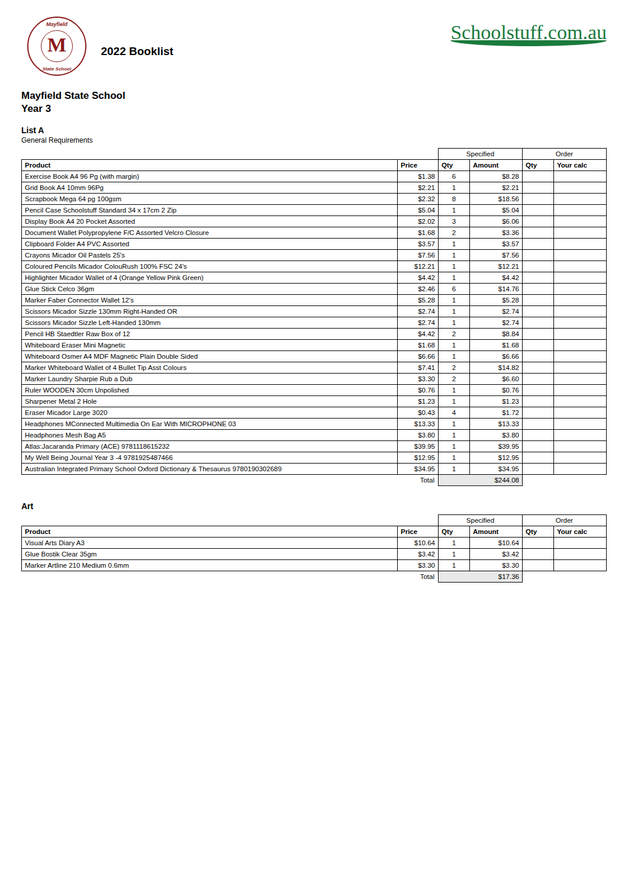Mayfield
M
State School
2022 Booklist
Schoolstuff.com.au
Mayfield State School
Year 3
List A
General Requirements
| | | Specified | Order |
| --- | --- | --- | --- |
| Product | Price | Qty | Amount | Qty | Your calc |
| Exercise Book A4 96 Pg (with margin) | $1.38 | 6 | $8.28 | | |
| Grid Book A4 10mm 96Pg | $2.21 | 1 | $2.21 | | |
| Scrapbook Mega 64 pg 100gsm | $2.32 | 8 | $18.56 | | |
| Pencil Case Schoolstuff Standard 34 x 17cm 2 Zip | $5.04 | 1 | $5.04 | | |
| Display Book A4 20 Pocket Assorted | $2.02 | 3 | $6.06 | | |
| Document Wallet Polypropylene F/C Assorted Velcro Closure | $1.68 | 2 | $3.36 | | |
| Clipboard Folder A4 PVC Assorted | $3.57 | 1 | $3.57 | | |
| Crayons Micador Oil Pastels 25's | $7.56 | 1 | $7.56 | | |
| Coloured Pencils Micador ColouRush 100% FSC 24's | $12.21 | 1 | $12.21 | | |
| Highlighter Micador Wallet of 4 (Orange Yellow Pink Green) | $4.42 | 1 | $4.42 | | |
| Glue Stick Celco 36gm | $2.46 | 6 | $14.76 | | |
| Marker Faber Connector Wallet 12's | $5.28 | 1 | $5.28 | | |
| Scissors Micador Sizzle 130mm Right-Handed OR | $2.74 | 1 | $2.74 | | |
| Scissors Micador Sizzle Left-Handed 130mm | $2.74 | 1 | $2.74 | | |
| Pencil HB Staedtler Raw Box of 12 | $4.42 | 2 | $8.84 | | |
| Whiteboard Eraser Mini Magnetic | $1.68 | 1 | $1.68 | | |
| Whiteboard Osmer A4 MDF Magnetic Plain Double Sided | $6.66 | 1 | $6.66 | | |
| Marker Whiteboard Wallet of 4 Bullet Tip Asst Colours | $7.41 | 2 | $14.82 | | |
| Marker Laundry Sharpie Rub a Dub | $3.30 | 2 | $6.60 | | |
| Ruler WOODEN 30cm Unpolished | $0.76 | 1 | $0.76 | | |
| Sharpener Metal 2 Hole | $1.23 | 1 | $1.23 | | |
| Eraser Micador Large 3020 | $0.43 | 4 | $1.72 | | |
| Headphones MConnected Multimedia On Ear With MICROPHONE 03 | $13.33 | 1 | $13.33 | | |
| Headphones Mesh Bag A5 | $3.80 | 1 | $3.80 | | |
| Atlas:Jacaranda Primary (ACE) 9781118615232 | $39.95 | 1 | $39.95 | | |
| My Well Being Journal Year 3 -4 9781925487466 | $12.95 | 1 | $12.95 | | |
| Australian Integrated Primary School Oxford Dictionary & Thesaurus 9780190302689 | $34.95 | 1 | $34.95 | | |
| | Total | $244.08 | | |
Art
| | | Specified | Order |
| --- | --- | --- | --- |
| Product | Price | Qty | Amount | Qty | Your calc |
| Visual Arts Diary A3 | $10.64 | 1 | $10.64 | | |
| Glue Bostik Clear 35gm | $3.42 | 1 | $3.42 | | |
| Marker Artline 210 Medium 0.6mm | $3.30 | 1 | $3.30 | | |
| | Total | $17.36 | | |